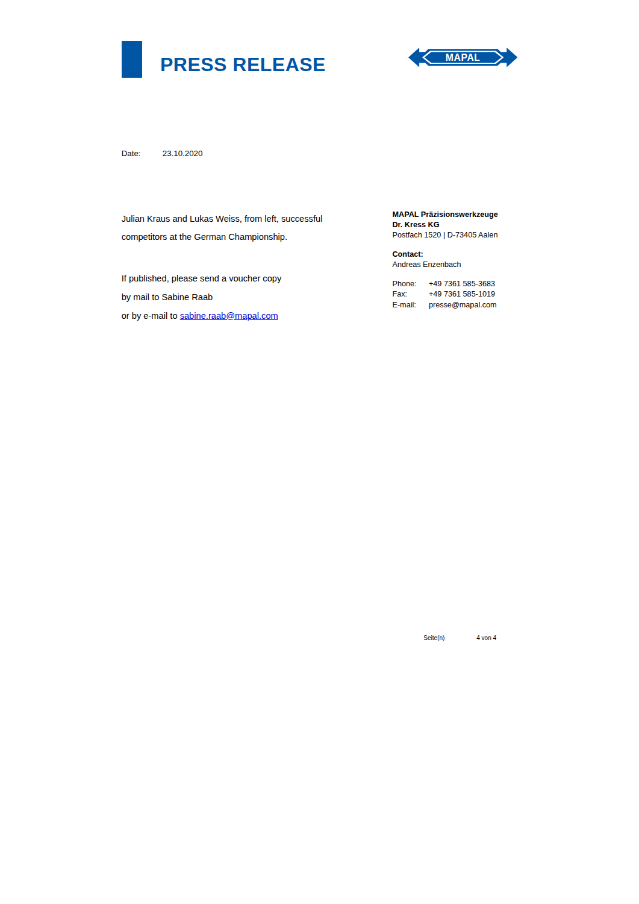PRESS RELEASE
MAPAL
Date: 23.10.2020
Julian Kraus and Lukas Weiss, from left, successful competitors at the German Championship.
If published, please send a voucher copy
by mail to Sabine Raab
or by e-mail to sabine.raab@mapal.com
MAPAL Präzisionswerkzeuge
Dr. Kress KG
Postfach 1520 | D-73405 Aalen
Contact:
Andreas Enzenbach
| Phone: | +49 7361 585-3683 |
| Fax: | +49 7361 585-1019 |
| E-mail: | presse@mapal.com |
Seite(n) 4 von 4